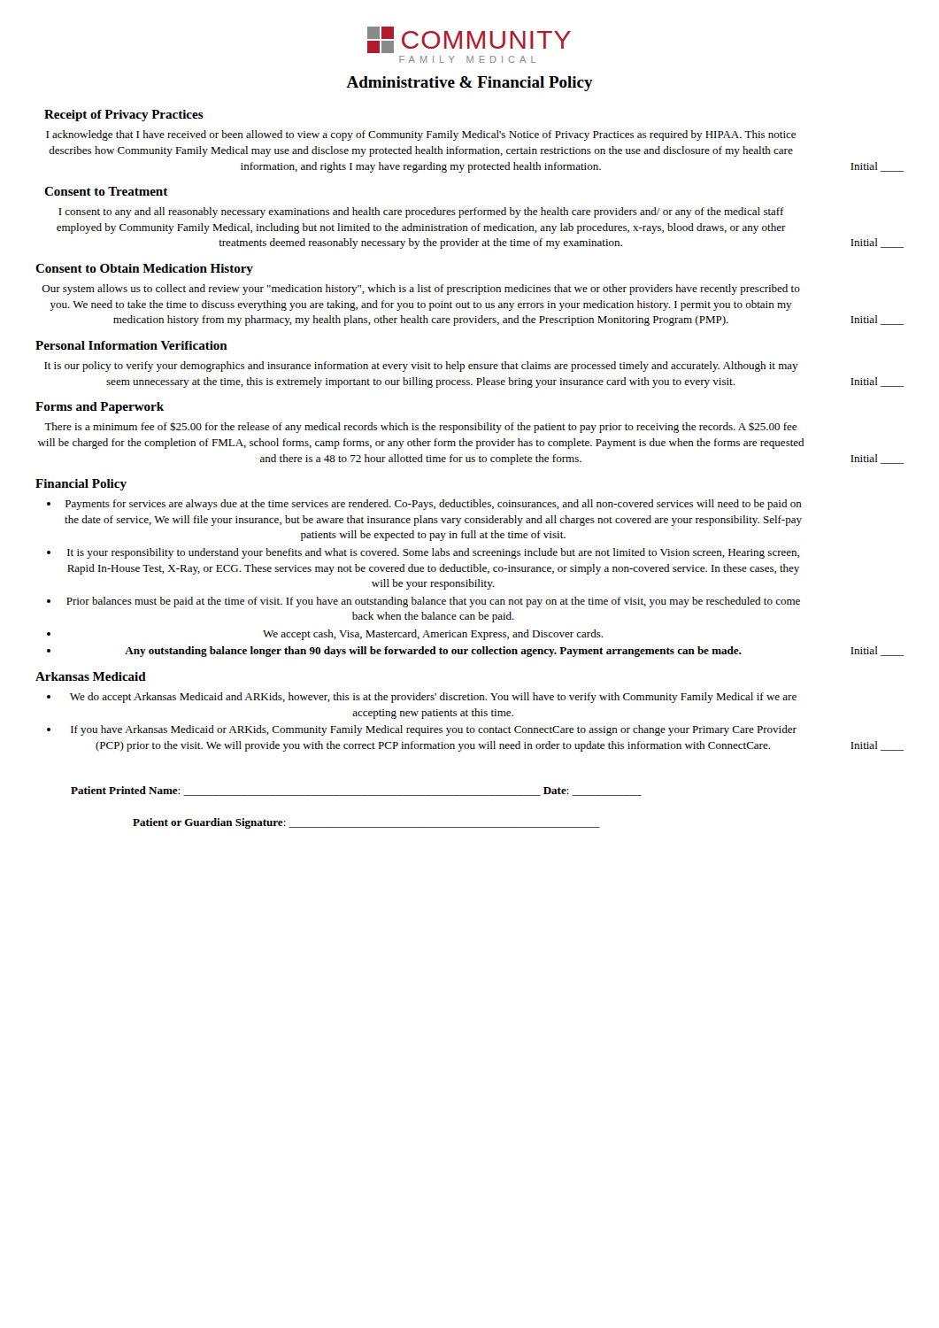COMMUNITY
FAMILY MEDICAL
Administrative & Financial Policy
Receipt of Privacy Practices
I acknowledge that I have received or been allowed to view a copy of Community Family Medical's Notice of Privacy Practices as required by HIPAA. This notice describes how Community Family Medical may use and disclose my protected health information, certain restrictions on the use and disclosure of my health care information, and rights I may have regarding my protected health information.
Initial ____
Consent to Treatment
I consent to any and all reasonably necessary examinations and health care procedures performed by the health care providers and/ or any of the medical staff employed by Community Family Medical, including but not limited to the administration of medication, any lab procedures, x-rays, blood draws, or any other treatments deemed reasonably necessary by the provider at the time of my examination.
Initial ____
Consent to Obtain Medication History
Our system allows us to collect and review your "medication history", which is a list of prescription medicines that we or other providers have recently prescribed to you. We need to take the time to discuss everything you are taking, and for you to point out to us any errors in your medication history. I permit you to obtain my medication history from my pharmacy, my health plans, other health care providers, and the Prescription Monitoring Program (PMP).
Initial ____
Personal Information Verification
It is our policy to verify your demographics and insurance information at every visit to help ensure that claims are processed timely and accurately. Although it may seem unnecessary at the time, this is extremely important to our billing process. Please bring your insurance card with you to every visit.
Initial ____
Forms and Paperwork
There is a minimum fee of $25.00 for the release of any medical records which is the responsibility of the patient to pay prior to receiving the records. A $25.00 fee will be charged for the completion of FMLA, school forms, camp forms, or any other form the provider has to complete. Payment is due when the forms are requested and there is a 48 to 72 hour allotted time for us to complete the forms.
Initial ____
Financial Policy
Payments for services are always due at the time services are rendered. Co-Pays, deductibles, coinsurances, and all non-covered services will need to be paid on the date of service, We will file your insurance, but be aware that insurance plans vary considerably and all charges not covered are your responsibility. Self-pay patients will be expected to pay in full at the time of visit.
It is your responsibility to understand your benefits and what is covered. Some labs and screenings include but are not limited to Vision screen, Hearing screen, Rapid In-House Test, X-Ray, or ECG. These services may not be covered due to deductible, co-insurance, or simply a non-covered service. In these cases, they will be your responsibility.
Prior balances must be paid at the time of visit. If you have an outstanding balance that you can not pay on at the time of visit, you may be rescheduled to come back when the balance can be paid.
We accept cash, Visa, Mastercard, American Express, and Discover cards.
Any outstanding balance longer than 90 days will be forwarded to our collection agency. Payment arrangements can be made.
Initial ____
Arkansas Medicaid
We do accept Arkansas Medicaid and ARKids, however, this is at the providers' discretion. You will have to verify with Community Family Medical if we are accepting new patients at this time.
If you have Arkansas Medicaid or ARKids, Community Family Medical requires you to contact ConnectCare to assign or change your Primary Care Provider (PCP) prior to the visit. We will provide you with the correct PCP information you will need in order to update this information with ConnectCare.
Initial ____
Patient Printed Name: ______________________________________________________________ Date: ____________
Patient or Guardian Signature: ______________________________________________________